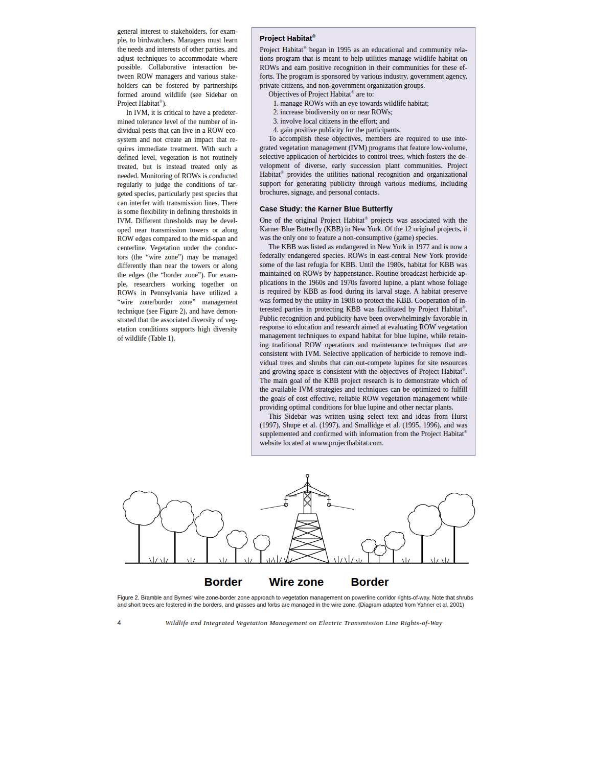general interest to stakeholders, for example, to birdwatchers. Managers must learn the needs and interests of other parties, and adjust techniques to accommodate where possible. Collaborative interaction between ROW managers and various stakeholders can be fostered by partnerships formed around wildlife (see Sidebar on Project Habitat®).
In IVM, it is critical to have a predetermined tolerance level of the number of individual pests that can live in a ROW ecosystem and not create an impact that requires immediate treatment. With such a defined level, vegetation is not routinely treated, but is instead treated only as needed. Monitoring of ROWs is conducted regularly to judge the conditions of targeted species, particularly pest species that can interfer with transmission lines. There is some flexibility in defining thresholds in IVM. Different thresholds may be developed near transmission towers or along ROW edges compared to the mid-span and centerline. Vegetation under the conductors (the “wire zone”) may be managed differently than near the towers or along the edges (the “border zone”). For example, researchers working together on ROWs in Pennsylvania have utilized a “wire zone/border zone” management technique (see Figure 2), and have demonstrated that the associated diversity of vegetation conditions supports high diversity of wildlife (Table 1).
Project Habitat®
Project Habitat® began in 1995 as an educational and community relations program that is meant to help utilities manage wildlife habitat on ROWs and earn positive recognition in their communities for these efforts. The program is sponsored by various industry, government agency, private citizens, and non-government organization groups.
Objectives of Project Habitat® are to:
manage ROWs with an eye towards wildlife habitat;
increase biodiversity on or near ROWs;
involve local citizens in the effort; and
gain positive publicity for the participants.
To accomplish these objectives, members are required to use integrated vegetation management (IVM) programs that feature low-volume, selective application of herbicides to control trees, which fosters the development of diverse, early succession plant communities. Project Habitat® provides the utilities national recognition and organizational support for generating publicity through various mediums, including brochures, signage, and personal contacts.
Case Study: the Karner Blue Butterfly
One of the original Project Habitat® projects was associated with the Karner Blue Butterfly (KBB) in New York. Of the 12 original projects, it was the only one to feature a non-consumptive (game) species.
The KBB was listed as endangered in New York in 1977 and is now a federally endangered species. ROWs in east-central New York provide some of the last refugia for KBB. Until the 1980s, habitat for KBB was maintained on ROWs by happenstance. Routine broadcast herbicide applications in the 1960s and 1970s favored lupine, a plant whose foliage is required by KBB as food during its larval stage. A habitat preserve was formed by the utility in 1988 to protect the KBB. Cooperation of interested parties in protecting KBB was facilitated by Project Habitat®. Public recognition and publicity have been overwhelmingly favorable in response to education and research aimed at evaluating ROW vegetation management techniques to expand habitat for blue lupine, while retaining traditional ROW operations and maintenance techniques that are consistent with IVM. Selective application of herbicide to remove individual trees and shrubs that can out-compete lupines for site resources and growing space is consistent with the objectives of Project Habitat®. The main goal of the KBB project research is to demonstrate which of the available IVM strategies and techniques can be optimized to fulfill the goals of cost effective, reliable ROW vegetation management while providing optimal conditions for blue lupine and other nectar plants.
This Sidebar was written using select text and ideas from Hurst (1997), Shupe et al. (1997), and Smallidge et al. (1995, 1996), and was supplemented and confirmed with information from the Project Habitat® website located at www.projecthabitat.com.
Border Wire zone Border
Figure 2. Bramble and Byrnes' wire zone-border zone approach to vegetation management on powerline corridor rights-of-way. Note that shrubs and short trees are fostered in the borders, and grasses and forbs are managed in the wire zone. (Diagram adapted from Yahner et al. 2001)
4
Wildlife and Integrated Vegetation Management on Electric Transmission Line Rights-of-Way